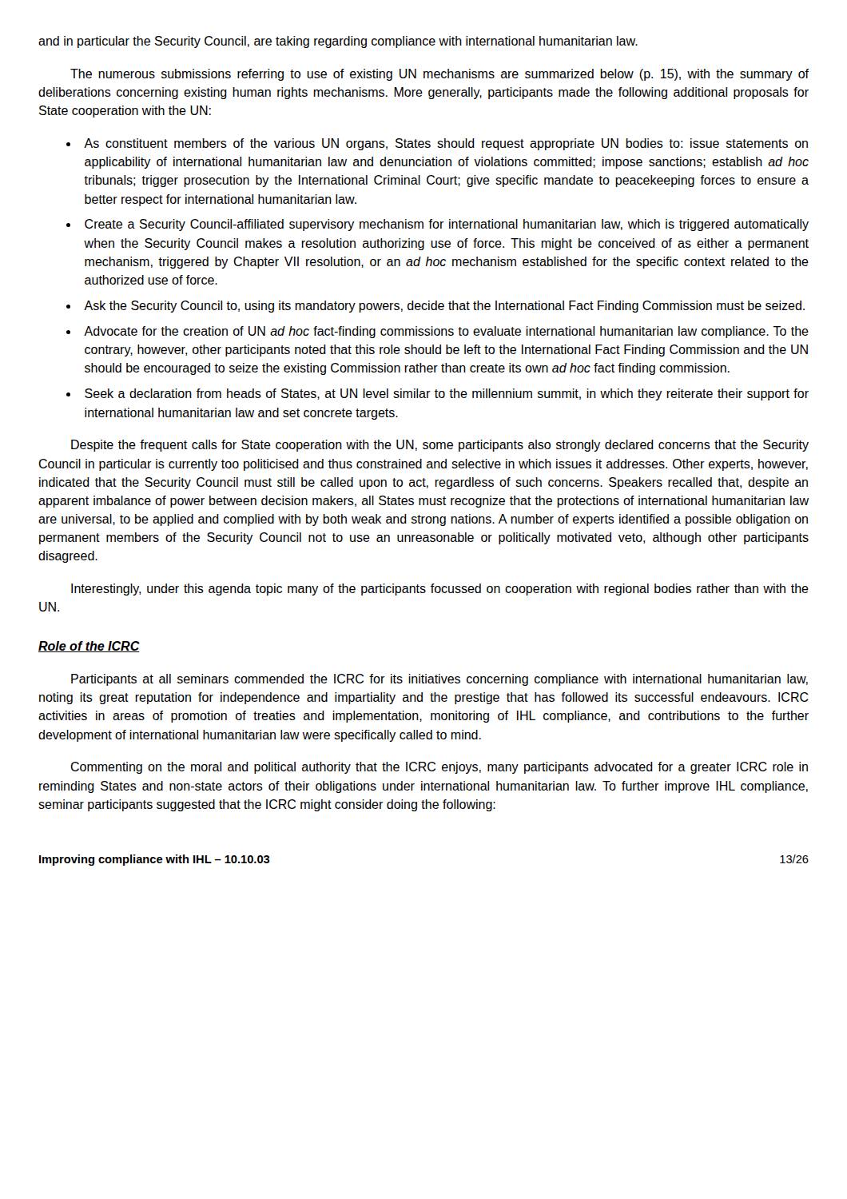and in particular the Security Council, are taking regarding compliance with international humanitarian law.
The numerous submissions referring to use of existing UN mechanisms are summarized below (p. 15), with the summary of deliberations concerning existing human rights mechanisms. More generally, participants made the following additional proposals for State cooperation with the UN:
As constituent members of the various UN organs, States should request appropriate UN bodies to: issue statements on applicability of international humanitarian law and denunciation of violations committed; impose sanctions; establish ad hoc tribunals; trigger prosecution by the International Criminal Court; give specific mandate to peacekeeping forces to ensure a better respect for international humanitarian law.
Create a Security Council-affiliated supervisory mechanism for international humanitarian law, which is triggered automatically when the Security Council makes a resolution authorizing use of force. This might be conceived of as either a permanent mechanism, triggered by Chapter VII resolution, or an ad hoc mechanism established for the specific context related to the authorized use of force.
Ask the Security Council to, using its mandatory powers, decide that the International Fact Finding Commission must be seized.
Advocate for the creation of UN ad hoc fact-finding commissions to evaluate international humanitarian law compliance. To the contrary, however, other participants noted that this role should be left to the International Fact Finding Commission and the UN should be encouraged to seize the existing Commission rather than create its own ad hoc fact finding commission.
Seek a declaration from heads of States, at UN level similar to the millennium summit, in which they reiterate their support for international humanitarian law and set concrete targets.
Despite the frequent calls for State cooperation with the UN, some participants also strongly declared concerns that the Security Council in particular is currently too politicised and thus constrained and selective in which issues it addresses. Other experts, however, indicated that the Security Council must still be called upon to act, regardless of such concerns. Speakers recalled that, despite an apparent imbalance of power between decision makers, all States must recognize that the protections of international humanitarian law are universal, to be applied and complied with by both weak and strong nations. A number of experts identified a possible obligation on permanent members of the Security Council not to use an unreasonable or politically motivated veto, although other participants disagreed.
Interestingly, under this agenda topic many of the participants focussed on cooperation with regional bodies rather than with the UN.
Role of the ICRC
Participants at all seminars commended the ICRC for its initiatives concerning compliance with international humanitarian law, noting its great reputation for independence and impartiality and the prestige that has followed its successful endeavours. ICRC activities in areas of promotion of treaties and implementation, monitoring of IHL compliance, and contributions to the further development of international humanitarian law were specifically called to mind.
Commenting on the moral and political authority that the ICRC enjoys, many participants advocated for a greater ICRC role in reminding States and non-state actors of their obligations under international humanitarian law. To further improve IHL compliance, seminar participants suggested that the ICRC might consider doing the following:
Improving compliance with IHL – 10.10.03 13/26